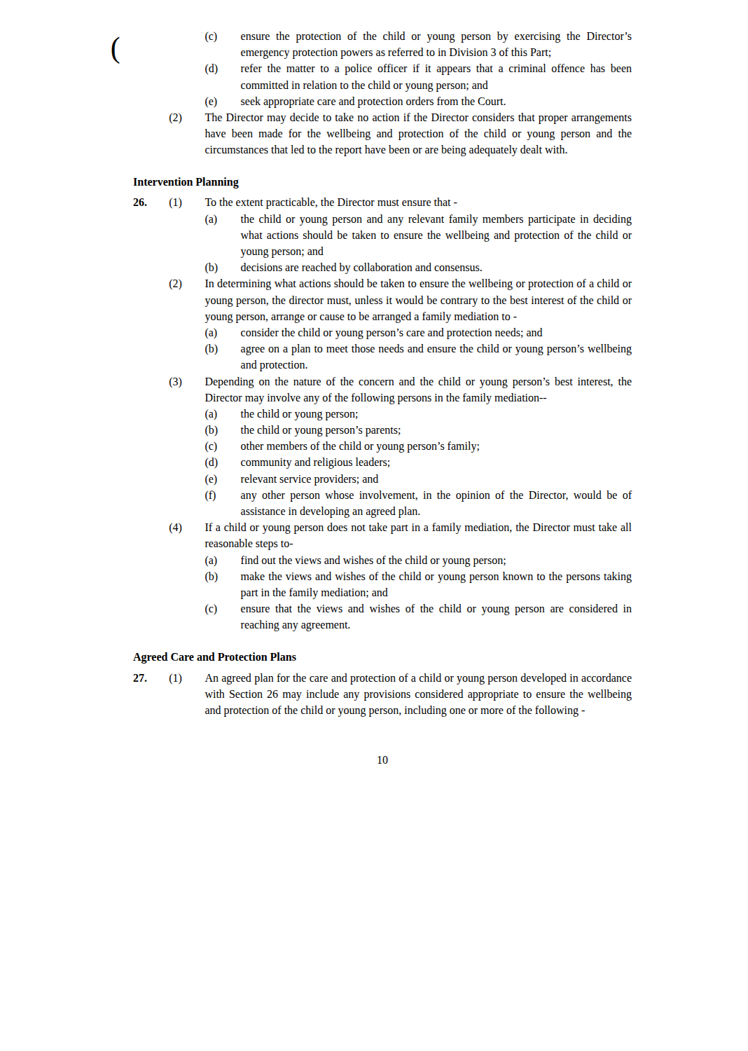(
(c) ensure the protection of the child or young person by exercising the Director’s emergency protection powers as referred to in Division 3 of this Part;
(d) refer the matter to a police officer if it appears that a criminal offence has been committed in relation to the child or young person; and
(e) seek appropriate care and protection orders from the Court.
(2) The Director may decide to take no action if the Director considers that proper arrangements have been made for the wellbeing and protection of the child or young person and the circumstances that led to the report have been or are being adequately dealt with.
Intervention Planning
26. (1) To the extent practicable, the Director must ensure that -
(a) the child or young person and any relevant family members participate in deciding what actions should be taken to ensure the wellbeing and protection of the child or young person; and
(b) decisions are reached by collaboration and consensus.
(2) In determining what actions should be taken to ensure the wellbeing or protection of a child or young person, the director must, unless it would be contrary to the best interest of the child or young person, arrange or cause to be arranged a family mediation to -
(a) consider the child or young person’s care and protection needs; and
(b) agree on a plan to meet those needs and ensure the child or young person’s wellbeing and protection.
(3) Depending on the nature of the concern and the child or young person’s best interest, the Director may involve any of the following persons in the family mediation--
(a) the child or young person;
(b) the child or young person’s parents;
(c) other members of the child or young person’s family;
(d) community and religious leaders;
(e) relevant service providers; and
(f) any other person whose involvement, in the opinion of the Director, would be of assistance in developing an agreed plan.
(4) If a child or young person does not take part in a family mediation, the Director must take all reasonable steps to-
(a) find out the views and wishes of the child or young person;
(b) make the views and wishes of the child or young person known to the persons taking part in the family mediation; and
(c) ensure that the views and wishes of the child or young person are considered in reaching any agreement.
Agreed Care and Protection Plans
27. (1) An agreed plan for the care and protection of a child or young person developed in accordance with Section 26 may include any provisions considered appropriate to ensure the wellbeing and protection of the child or young person, including one or more of the following -
10